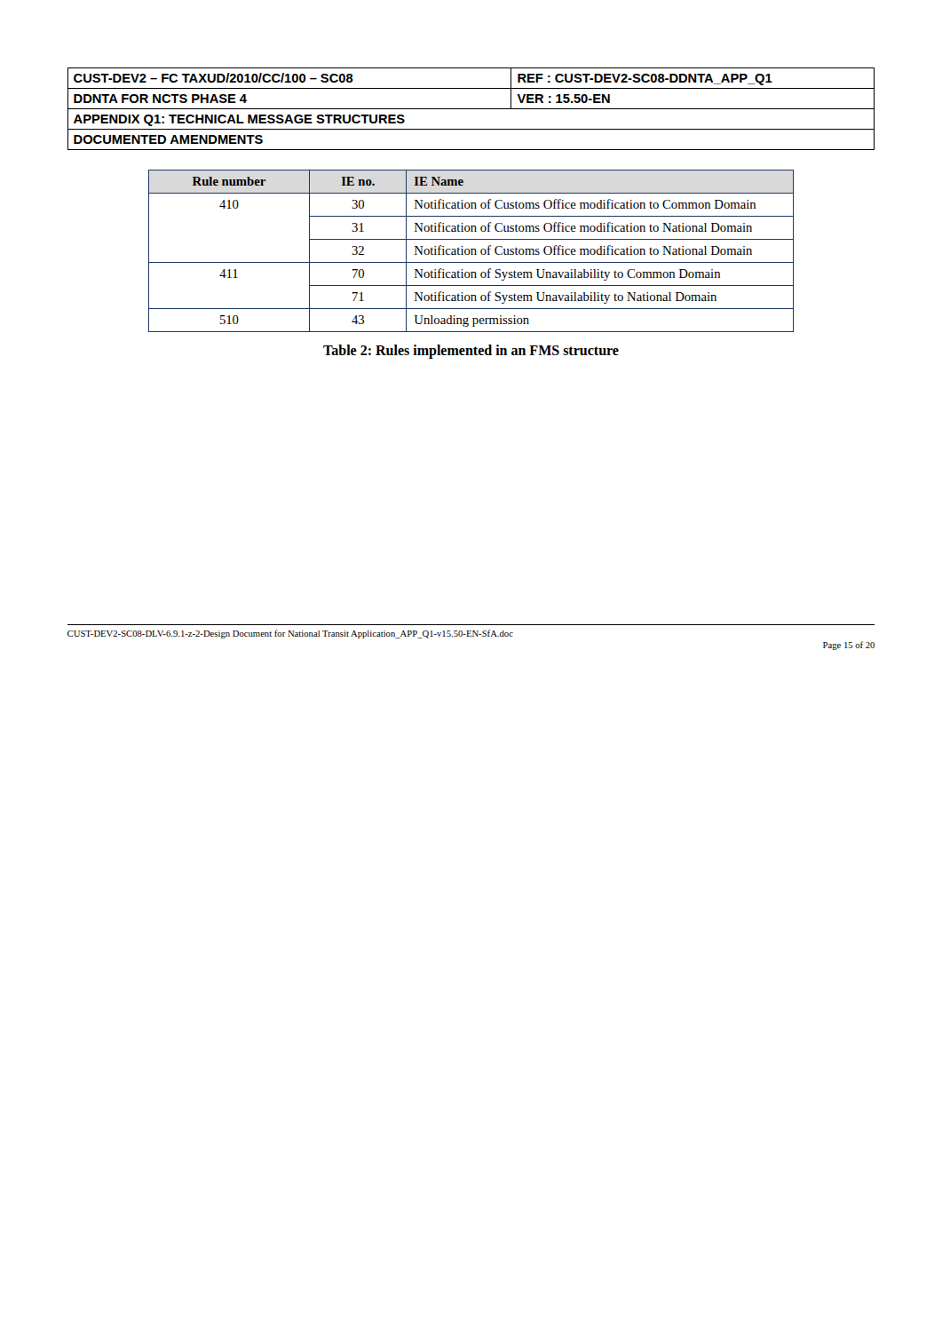| CUST-DEV2 – FC TAXUD/2010/CC/100 – SC08 | REF : CUST-DEV2-SC08-DDNTA_APP_Q1 |
| DDNTA FOR NCTS PHASE 4 | VER : 15.50-EN |
| APPENDIX Q1: TECHNICAL MESSAGE STRUCTURES |
| DOCUMENTED AMENDMENTS |
| Rule number | IE no. | IE Name |
| --- | --- | --- |
| 410 | 30 | Notification of Customs Office modification to Common Domain |
| 31 | Notification of Customs Office modification to National Domain |
| 32 | Notification of Customs Office modification to National Domain |
| 411 | 70 | Notification of System Unavailability to Common Domain |
| 71 | Notification of System Unavailability to National Domain |
| 510 | 43 | Unloading permission |
Table 2: Rules implemented in an FMS structure
CUST-DEV2-SC08-DLV-6.9.1-z-2-Design Document for National Transit Application_APP_Q1-v15.50-EN-SfA.doc
Page 15 of 20